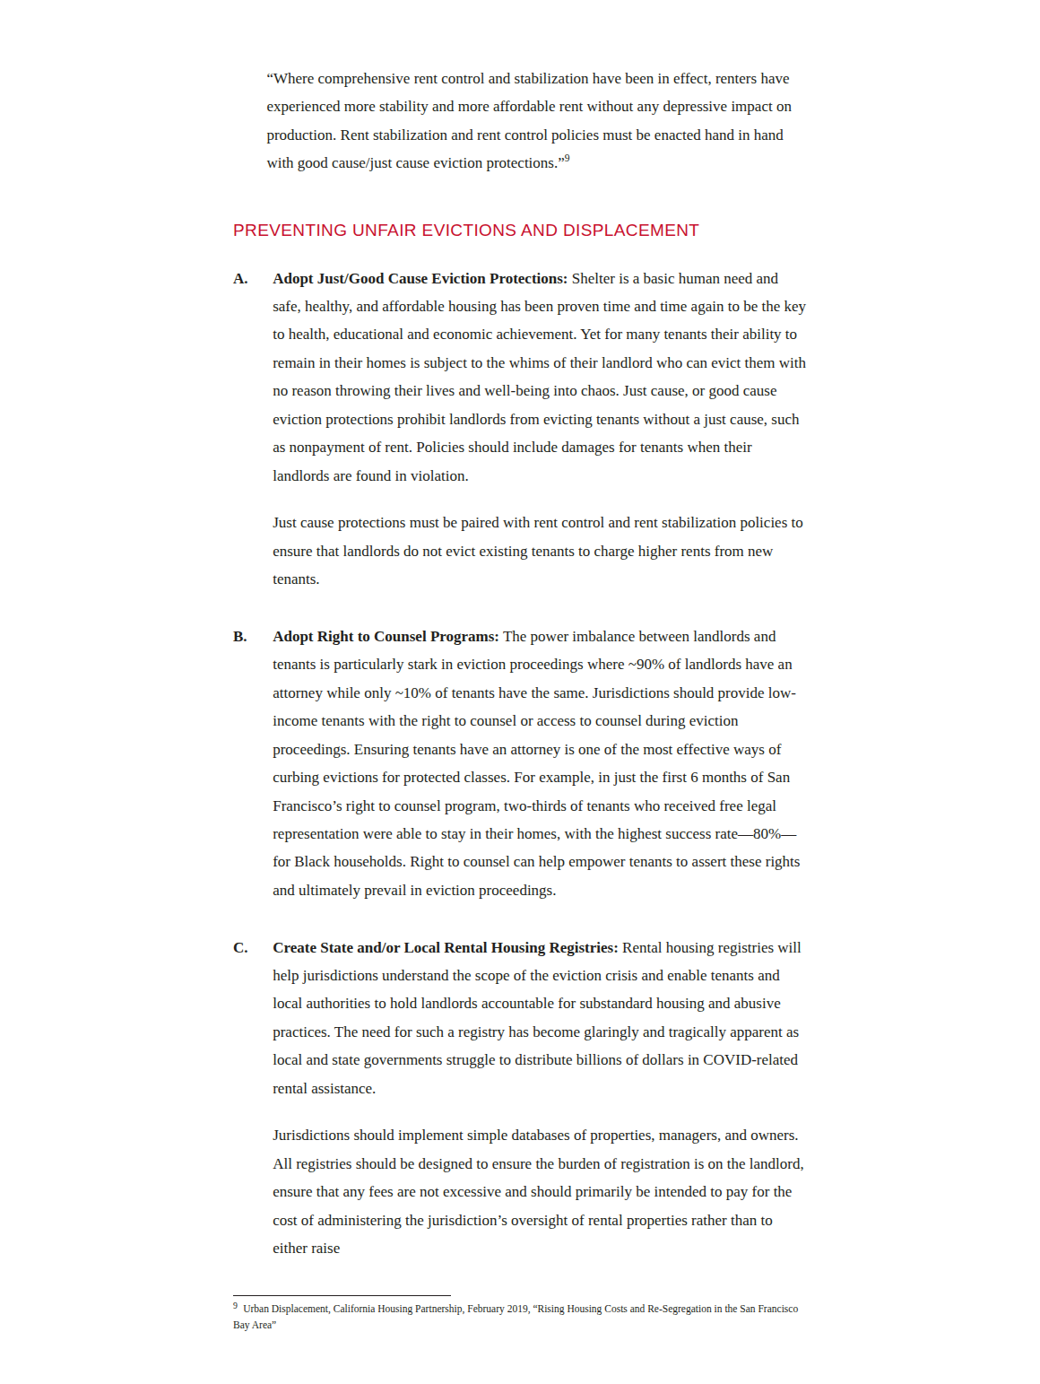“Where comprehensive rent control and stabilization have been in effect, renters have experienced more stability and more affordable rent without any depressive impact on production. Rent stabilization and rent control policies must be enacted hand in hand with good cause/just cause eviction protections.”9
Preventing Unfair Evictions and Displacement
Adopt Just/Good Cause Eviction Protections: Shelter is a basic human need and safe, healthy, and affordable housing has been proven time and time again to be the key to health, educational and economic achievement. Yet for many tenants their ability to remain in their homes is subject to the whims of their landlord who can evict them with no reason throwing their lives and well-being into chaos. Just cause, or good cause eviction protections prohibit landlords from evicting tenants without a just cause, such as nonpayment of rent. Policies should include damages for tenants when their landlords are found in violation.
Just cause protections must be paired with rent control and rent stabilization policies to ensure that landlords do not evict existing tenants to charge higher rents from new tenants.
Adopt Right to Counsel Programs: The power imbalance between landlords and tenants is particularly stark in eviction proceedings where ~90% of landlords have an attorney while only ~10% of tenants have the same. Jurisdictions should provide low-income tenants with the right to counsel or access to counsel during eviction proceedings. Ensuring tenants have an attorney is one of the most effective ways of curbing evictions for protected classes. For example, in just the first 6 months of San Francisco’s right to counsel program, two-thirds of tenants who received free legal representation were able to stay in their homes, with the highest success rate—80%—for Black households. Right to counsel can help empower tenants to assert these rights and ultimately prevail in eviction proceedings.
Create State and/or Local Rental Housing Registries: Rental housing registries will help jurisdictions understand the scope of the eviction crisis and enable tenants and local authorities to hold landlords accountable for substandard housing and abusive practices. The need for such a registry has become glaringly and tragically apparent as local and state governments struggle to distribute billions of dollars in COVID-related rental assistance.
Jurisdictions should implement simple databases of properties, managers, and owners. All registries should be designed to ensure the burden of registration is on the landlord, ensure that any fees are not excessive and should primarily be intended to pay for the cost of administering the jurisdiction’s oversight of rental properties rather than to either raise
9 Urban Displacement, California Housing Partnership, February 2019, “Rising Housing Costs and Re-Segregation in the San Francisco Bay Area”